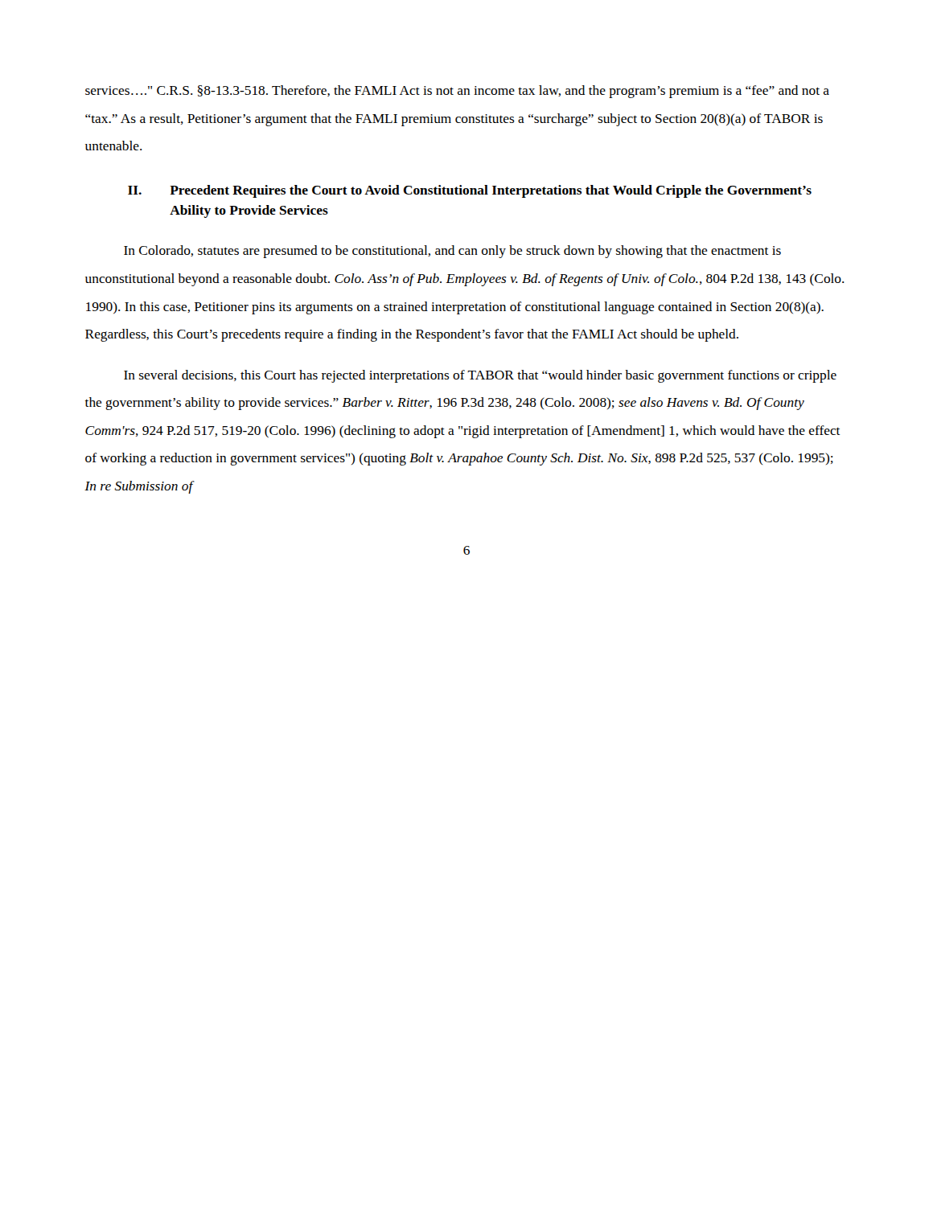services…." C.R.S. §8-13.3-518. Therefore, the FAMLI Act is not an income tax law, and the program’s premium is a “fee” and not a “tax.” As a result, Petitioner’s argument that the FAMLI premium constitutes a “surcharge” subject to Section 20(8)(a) of TABOR is untenable.
II. Precedent Requires the Court to Avoid Constitutional Interpretations that Would Cripple the Government’s Ability to Provide Services
In Colorado, statutes are presumed to be constitutional, and can only be struck down by showing that the enactment is unconstitutional beyond a reasonable doubt. Colo. Ass’n of Pub. Employees v. Bd. of Regents of Univ. of Colo., 804 P.2d 138, 143 (Colo. 1990). In this case, Petitioner pins its arguments on a strained interpretation of constitutional language contained in Section 20(8)(a). Regardless, this Court’s precedents require a finding in the Respondent’s favor that the FAMLI Act should be upheld.
In several decisions, this Court has rejected interpretations of TABOR that “would hinder basic government functions or cripple the government’s ability to provide services.” Barber v. Ritter, 196 P.3d 238, 248 (Colo. 2008); see also Havens v. Bd. Of County Comm'rs, 924 P.2d 517, 519-20 (Colo. 1996) (declining to adopt a "rigid interpretation of [Amendment] 1, which would have the effect of working a reduction in government services") (quoting Bolt v. Arapahoe County Sch. Dist. No. Six, 898 P.2d 525, 537 (Colo. 1995); In re Submission of
6